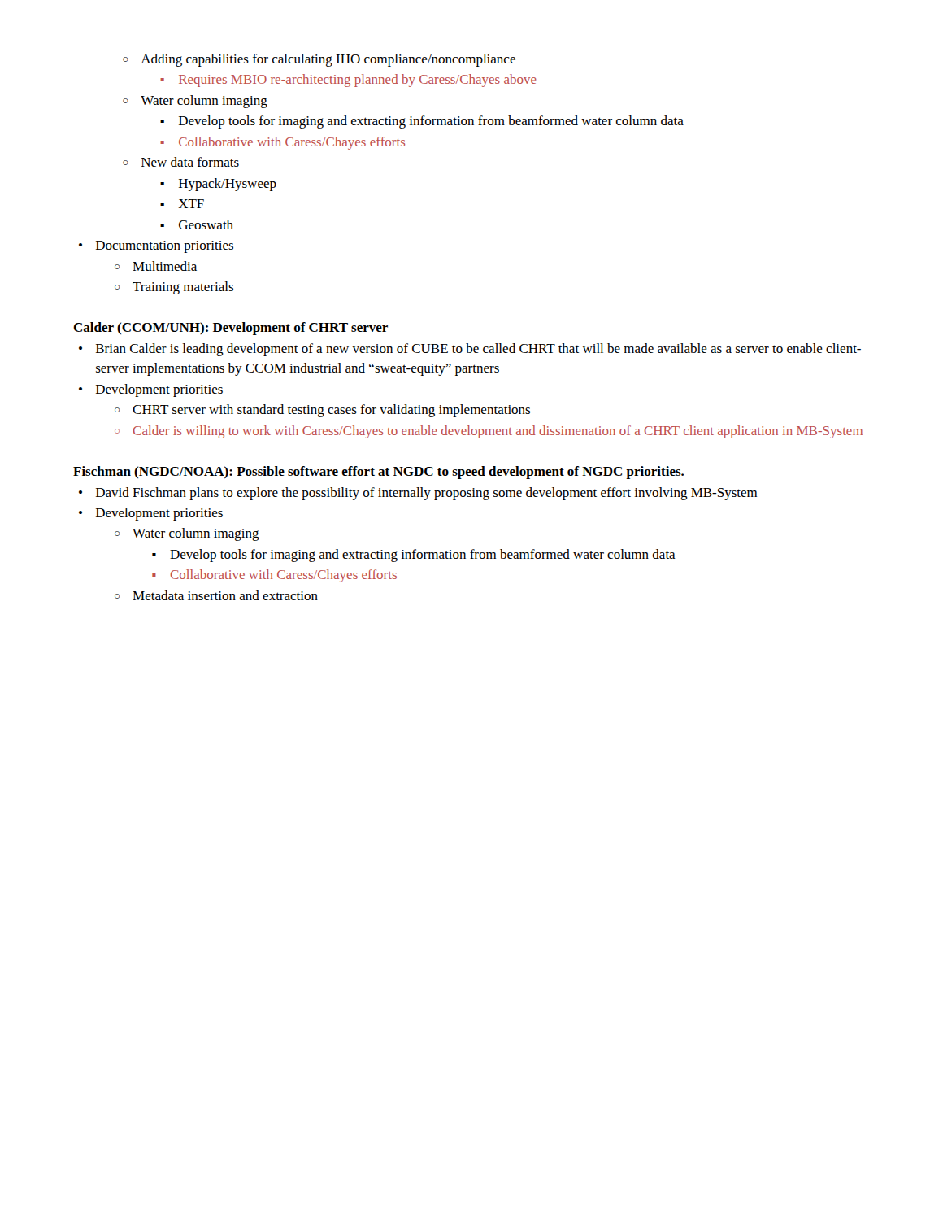Adding capabilities for calculating IHO compliance/noncompliance
Requires MBIO re-architecting planned by Caress/Chayes above
Water column imaging
Develop tools for imaging and extracting information from beamformed water column data
Collaborative with Caress/Chayes efforts
New data formats
Hypack/Hysweep
XTF
Geoswath
Documentation priorities
Multimedia
Training materials
Calder (CCOM/UNH): Development of CHRT server
Brian Calder is leading development of a new version of CUBE to be called CHRT that will be made available as a server to enable client-server implementations by CCOM industrial and “sweat-equity” partners
Development priorities
CHRT server with standard testing cases for validating implementations
Calder is willing to work with Caress/Chayes to enable development and dissimenation of a CHRT client application in MB-System
Fischman (NGDC/NOAA): Possible software effort at NGDC to speed development of NGDC priorities.
David Fischman plans to explore the possibility of internally proposing some development effort involving MB-System
Development priorities
Water column imaging
Develop tools for imaging and extracting information from beamformed water column data
Collaborative with Caress/Chayes efforts
Metadata insertion and extraction